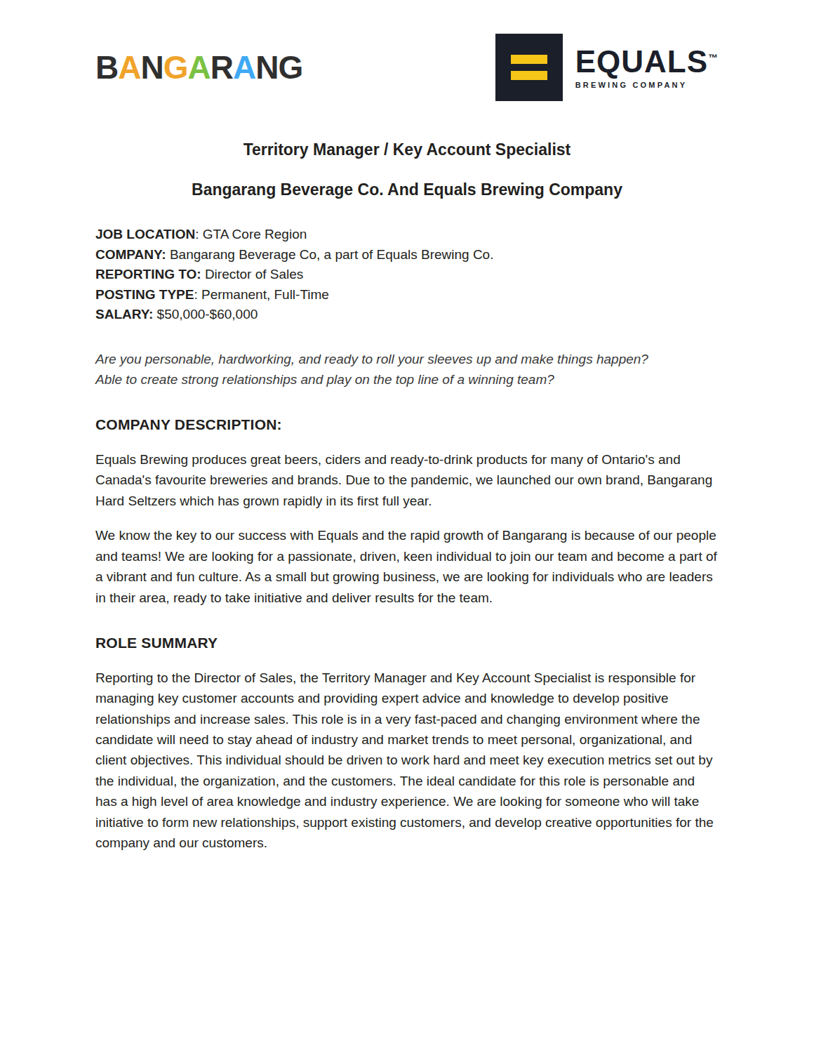BANGARANG
EQUALS™
BREWING COMPANY
Territory Manager / Key Account Specialist
Bangarang Beverage Co. And Equals Brewing Company
JOB LOCATION: GTA Core Region
COMPANY: Bangarang Beverage Co, a part of Equals Brewing Co.
REPORTING TO: Director of Sales
POSTING TYPE: Permanent, Full-Time
SALARY: $50,000-$60,000
Are you personable, hardworking, and ready to roll your sleeves up and make things happen?
Able to create strong relationships and play on the top line of a winning team?
COMPANY DESCRIPTION:
Equals Brewing produces great beers, ciders and ready-to-drink products for many of Ontario's and Canada's favourite breweries and brands. Due to the pandemic, we launched our own brand, Bangarang Hard Seltzers which has grown rapidly in its first full year.
We know the key to our success with Equals and the rapid growth of Bangarang is because of our people and teams! We are looking for a passionate, driven, keen individual to join our team and become a part of a vibrant and fun culture. As a small but growing business, we are looking for individuals who are leaders in their area, ready to take initiative and deliver results for the team.
ROLE SUMMARY
Reporting to the Director of Sales, the Territory Manager and Key Account Specialist is responsible for managing key customer accounts and providing expert advice and knowledge to develop positive relationships and increase sales. This role is in a very fast-paced and changing environment where the candidate will need to stay ahead of industry and market trends to meet personal, organizational, and client objectives. This individual should be driven to work hard and meet key execution metrics set out by the individual, the organization, and the customers. The ideal candidate for this role is personable and has a high level of area knowledge and industry experience. We are looking for someone who will take initiative to form new relationships, support existing customers, and develop creative opportunities for the company and our customers.